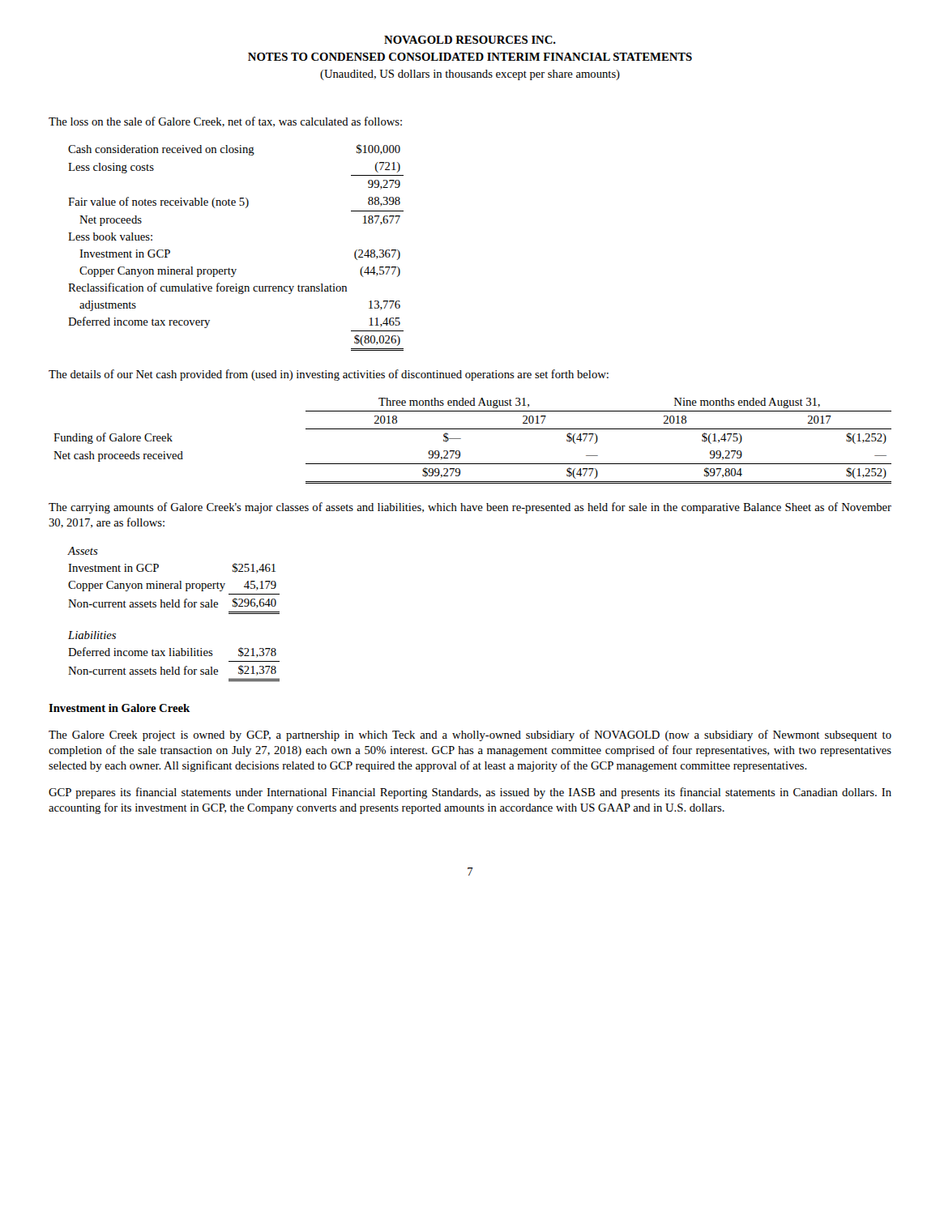NOVAGOLD RESOURCES INC.
NOTES TO CONDENSED CONSOLIDATED INTERIM FINANCIAL STATEMENTS
(Unaudited, US dollars in thousands except per share amounts)
The loss on the sale of Galore Creek, net of tax, was calculated as follows:
| Cash consideration received on closing | $100,000 |
| Less closing costs | (721) |
| | 99,279 |
| Fair value of notes receivable (note 5) | 88,398 |
| Net proceeds | 187,677 |
| Less book values: | |
| Investment in GCP | (248,367) |
| Copper Canyon mineral property | (44,577) |
| Reclassification of cumulative foreign currency translation | |
| adjustments | 13,776 |
| Deferred income tax recovery | 11,465 |
| | $(80,026) |
The details of our Net cash provided from (used in) investing activities of discontinued operations are set forth below:
| | Three months ended August 31, | Nine months ended August 31, |
| | 2018 | 2017 | 2018 | 2017 |
| Funding of Galore Creek | $— | $(477) | $(1,475) | $(1,252) |
| Net cash proceeds received | 99,279 | — | 99,279 | — |
| | $99,279 | $(477) | $97,804 | $(1,252) |
The carrying amounts of Galore Creek's major classes of assets and liabilities, which have been re-presented as held for sale in the comparative Balance Sheet as of November 30, 2017, are as follows:
| Assets | |
| Investment in GCP | $251,461 |
| Copper Canyon mineral property | 45,179 |
| Non-current assets held for sale | $296,640 |
| Liabilities | |
| Deferred income tax liabilities | $21,378 |
| Non-current assets held for sale | $21,378 |
Investment in Galore Creek
The Galore Creek project is owned by GCP, a partnership in which Teck and a wholly-owned subsidiary of NOVAGOLD (now a subsidiary of Newmont subsequent to completion of the sale transaction on July 27, 2018) each own a 50% interest. GCP has a management committee comprised of four representatives, with two representatives selected by each owner. All significant decisions related to GCP required the approval of at least a majority of the GCP management committee representatives.
GCP prepares its financial statements under International Financial Reporting Standards, as issued by the IASB and presents its financial statements in Canadian dollars. In accounting for its investment in GCP, the Company converts and presents reported amounts in accordance with US GAAP and in U.S. dollars.
7